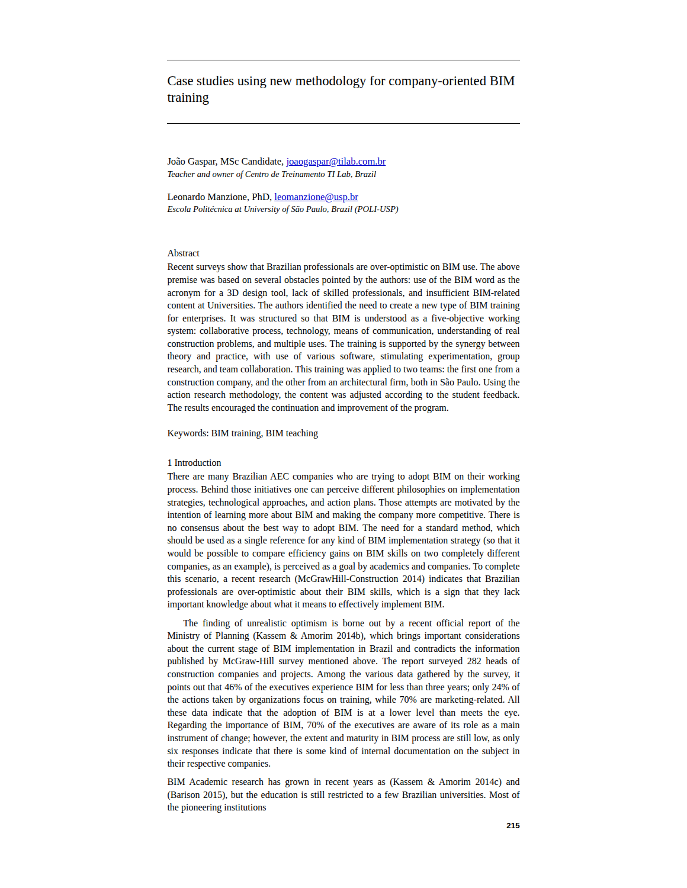Case studies using new methodology for company-oriented BIM training
João Gaspar, MSc Candidate, joaogaspar@tilab.com.br
Teacher and owner of Centro de Treinamento TI Lab, Brazil
Leonardo Manzione, PhD, leomanzione@usp.br
Escola Politécnica at University of São Paulo, Brazil (POLI-USP)
Abstract
Recent surveys show that Brazilian professionals are over-optimistic on BIM use. The above premise was based on several obstacles pointed by the authors: use of the BIM word as the acronym for a 3D design tool, lack of skilled professionals, and insufficient BIM-related content at Universities. The authors identified the need to create a new type of BIM training for enterprises. It was structured so that BIM is understood as a five-objective working system: collaborative process, technology, means of communication, understanding of real construction problems, and multiple uses. The training is supported by the synergy between theory and practice, with use of various software, stimulating experimentation, group research, and team collaboration. This training was applied to two teams: the first one from a construction company, and the other from an architectural firm, both in São Paulo. Using the action research methodology, the content was adjusted according to the student feedback. The results encouraged the continuation and improvement of the program.
Keywords: BIM training, BIM teaching
1 Introduction
There are many Brazilian AEC companies who are trying to adopt BIM on their working process. Behind those initiatives one can perceive different philosophies on implementation strategies, technological approaches, and action plans. Those attempts are motivated by the intention of learning more about BIM and making the company more competitive. There is no consensus about the best way to adopt BIM. The need for a standard method, which should be used as a single reference for any kind of BIM implementation strategy (so that it would be possible to compare efficiency gains on BIM skills on two completely different companies, as an example), is perceived as a goal by academics and companies. To complete this scenario, a recent research (McGrawHill-Construction 2014) indicates that Brazilian professionals are over-optimistic about their BIM skills, which is a sign that they lack important knowledge about what it means to effectively implement BIM.
The finding of unrealistic optimism is borne out by a recent official report of the Ministry of Planning (Kassem & Amorim 2014b), which brings important considerations about the current stage of BIM implementation in Brazil and contradicts the information published by McGraw-Hill survey mentioned above. The report surveyed 282 heads of construction companies and projects. Among the various data gathered by the survey, it points out that 46% of the executives experience BIM for less than three years; only 24% of the actions taken by organizations focus on training, while 70% are marketing-related. All these data indicate that the adoption of BIM is at a lower level than meets the eye. Regarding the importance of BIM, 70% of the executives are aware of its role as a main instrument of change; however, the extent and maturity in BIM process are still low, as only six responses indicate that there is some kind of internal documentation on the subject in their respective companies.
BIM Academic research has grown in recent years as (Kassem & Amorim 2014c) and (Barison 2015), but the education is still restricted to a few Brazilian universities. Most of the pioneering institutions
215